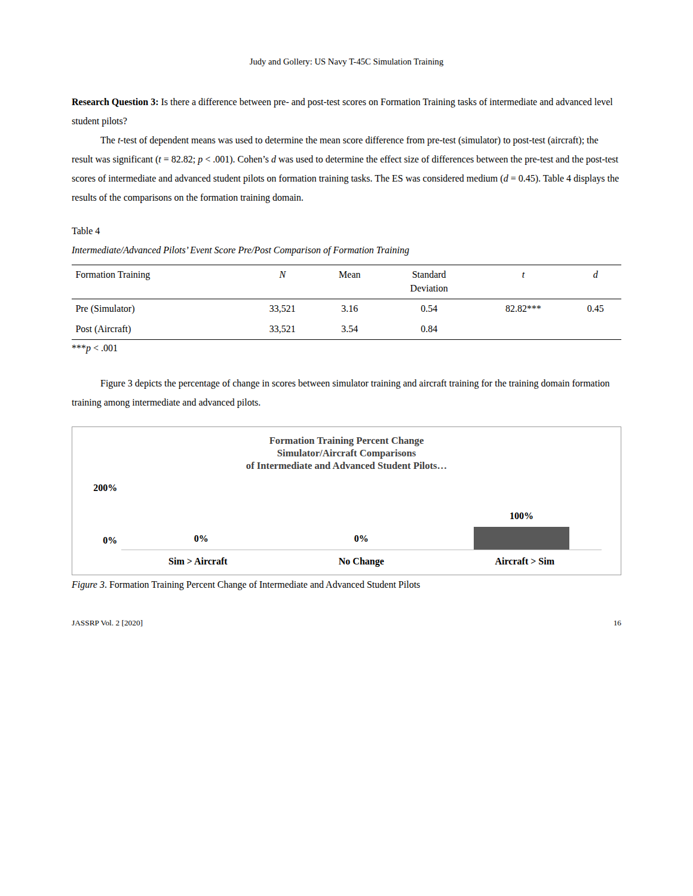Judy and Gollery: US Navy T-45C Simulation Training
Research Question 3: Is there a difference between pre- and post-test scores on Formation Training tasks of intermediate and advanced level student pilots?
The t-test of dependent means was used to determine the mean score difference from pre-test (simulator) to post-test (aircraft); the result was significant (t = 82.82; p < .001). Cohen’s d was used to determine the effect size of differences between the pre-test and the post-test scores of intermediate and advanced student pilots on formation training tasks. The ES was considered medium (d = 0.45). Table 4 displays the results of the comparisons on the formation training domain.
Table 4
Intermediate/Advanced Pilots’ Event Score Pre/Post Comparison of Formation Training
| Formation Training | N | Mean | Standard Deviation | t | d |
| --- | --- | --- | --- | --- | --- |
| Pre (Simulator) | 33,521 | 3.16 | 0.54 | 82.82*** | 0.45 |
| Post (Aircraft) | 33,521 | 3.54 | 0.84 | | |
***p < .001
Figure 3 depicts the percentage of change in scores between simulator training and aircraft training for the training domain formation training among intermediate and advanced pilots.
Formation Training Percent Change
Simulator/Aircraft Comparisons
of Intermediate and Advanced Student Pilots…
200% 0%
0%
0%
100%
Sim > Aircraft No Change Aircraft > Sim
Figure 3. Formation Training Percent Change of Intermediate and Advanced Student Pilots
JASSRP Vol. 2 [2020] 16